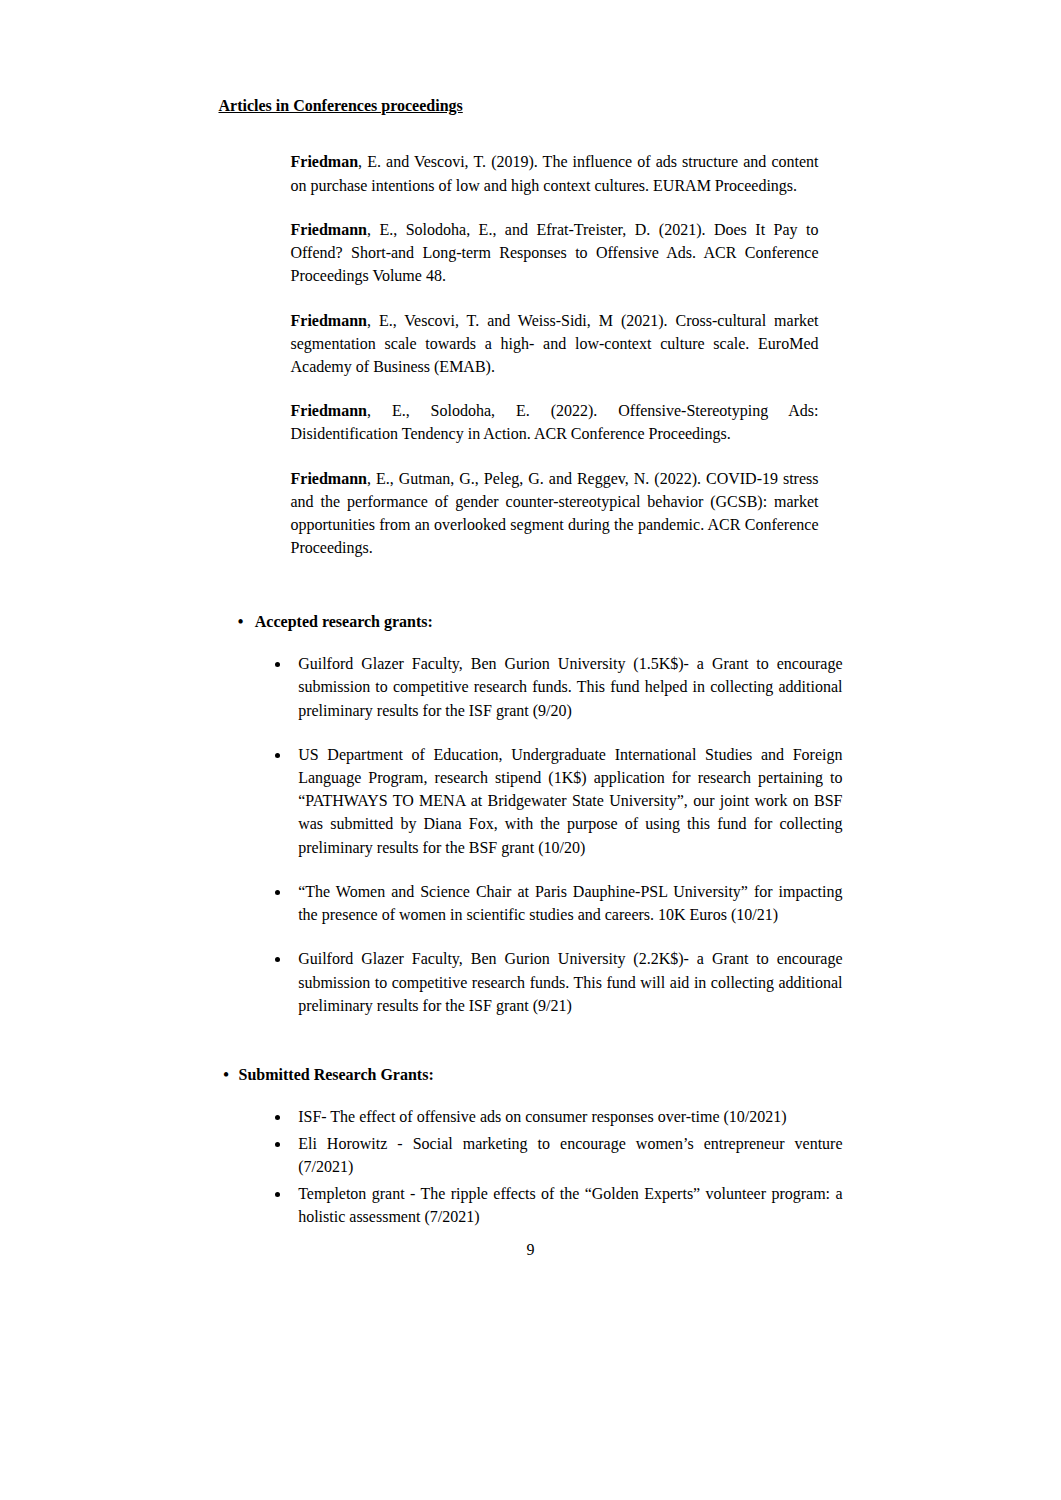Articles in Conferences proceedings
Friedman, E. and Vescovi, T. (2019). The influence of ads structure and content on purchase intentions of low and high context cultures. EURAM Proceedings.
Friedmann, E., Solodoha, E., and Efrat-Treister, D. (2021). Does It Pay to Offend? Short-and Long-term Responses to Offensive Ads. ACR Conference Proceedings Volume 48.
Friedmann, E., Vescovi, T. and Weiss-Sidi, M (2021). Cross-cultural market segmentation scale towards a high- and low-context culture scale. EuroMed Academy of Business (EMAB).
Friedmann, E., Solodoha, E. (2022). Offensive-Stereotyping Ads: Disidentification Tendency in Action. ACR Conference Proceedings.
Friedmann, E., Gutman, G., Peleg, G. and Reggev, N. (2022). COVID-19 stress and the performance of gender counter-stereotypical behavior (GCSB): market opportunities from an overlooked segment during the pandemic. ACR Conference Proceedings.
Accepted research grants:
Guilford Glazer Faculty, Ben Gurion University (1.5K$)- a Grant to encourage submission to competitive research funds. This fund helped in collecting additional preliminary results for the ISF grant (9/20)
US Department of Education, Undergraduate International Studies and Foreign Language Program, research stipend (1K$) application for research pertaining to “PATHWAYS TO MENA at Bridgewater State University”, our joint work on BSF was submitted by Diana Fox, with the purpose of using this fund for collecting preliminary results for the BSF grant (10/20)
“The Women and Science Chair at Paris Dauphine-PSL University” for impacting the presence of women in scientific studies and careers. 10K Euros (10/21)
Guilford Glazer Faculty, Ben Gurion University (2.2K$)- a Grant to encourage submission to competitive research funds. This fund will aid in collecting additional preliminary results for the ISF grant (9/21)
Submitted Research Grants:
ISF- The effect of offensive ads on consumer responses over-time (10/2021)
Eli Horowitz - Social marketing to encourage women’s entrepreneur venture (7/2021)
Templeton grant - The ripple effects of the “Golden Experts” volunteer program: a holistic assessment (7/2021)
9